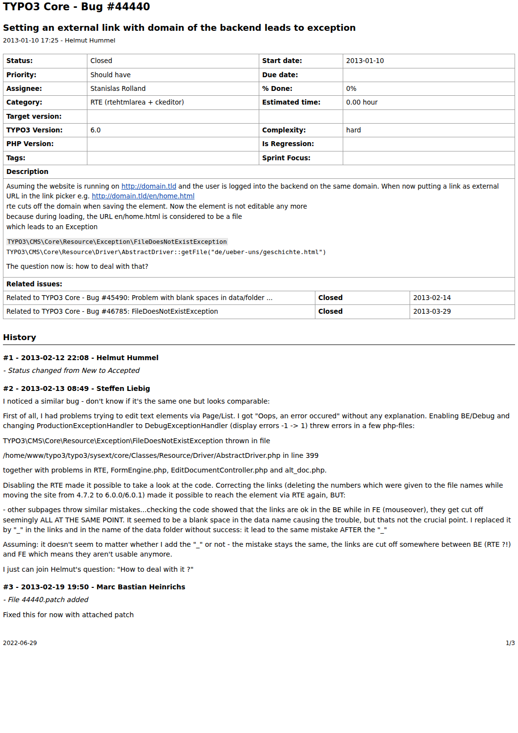TYPO3 Core - Bug #44440
Setting an external link with domain of the backend leads to exception
2013-01-10 17:25 - Helmut Hummel
| Status: | Closed | Start date: | 2013-01-10 |
| Priority: | Should have | Due date: | |
| Assignee: | Stanislas Rolland | % Done: | 0% |
| Category: | RTE (rtehtmlarea + ckeditor) | Estimated time: | 0.00 hour |
| Target version: | | | |
| TYPO3 Version: | 6.0 | Complexity: | hard |
| PHP Version: | | Is Regression: | |
| Tags: | | Sprint Focus: | |
Description
Asuming the website is running on http://domain.tld and the user is logged into the backend on the same domain. When now putting a link as external URL in the link picker e.g. http://domain.tld/en/home.html
rte cuts off the domain when saving the element. Now the element is not editable any more
because during loading, the URL en/home.html is considered to be a file
which leads to an Exception
TYPO3\CMS\Core\Resource\Exception\FileDoesNotExistException
TYPO3\CMS\Core\Resource\Driver\AbstractDriver::getFile("de/ueber-uns/geschichte.html")
The question now is: how to deal with that?
Related issues:
| Related to TYPO3 Core - Bug #45490: Problem with blank spaces in data/folder ... | Closed | 2013-02-14 |
| Related to TYPO3 Core - Bug #46785: FileDoesNotExistException | Closed | 2013-03-29 |
History
#1 - 2013-02-12 22:08 - Helmut Hummel
- Status changed from New to Accepted
#2 - 2013-02-13 08:49 - Steffen Liebig
I noticed a similar bug - don't know if it's the same one but looks comparable:
First of all, I had problems trying to edit text elements via Page/List. I got "Oops, an error occured" without any explanation. Enabling BE/Debug and changing ProductionExceptionHandler to DebugExceptionHandler (display errors -1 -> 1) threw errors in a few php-files:
TYPO3\CMS\Core\Resource\Exception\FileDoesNotExistException thrown in file
/home/www/typo3/typo3/sysext/core/Classes/Resource/Driver/AbstractDriver.php in line 399
together with problems in RTE, FormEngine.php, EditDocumentController.php and alt_doc.php.
Disabling the RTE made it possible to take a look at the code. Correcting the links (deleting the numbers which were given to the file names while moving the site from 4.7.2 to 6.0.0/6.0.1) made it possible to reach the element via RTE again, BUT:
- other subpages throw similar mistakes...checking the code showed that the links are ok in the BE while in FE (mouseover), they get cut off seemingly ALL AT THE SAME POINT. It seemed to be a blank space in the data name causing the trouble, but thats not the crucial point. I replaced it by "_" in the links and in the name of the data folder without success: it lead to the same mistake AFTER the "_"
Assuming: it doesn't seem to matter whether I add the "_" or not - the mistake stays the same, the links are cut off somewhere between BE (RTE ?!) and FE which means they aren't usable anymore.
I just can join Helmut's question: "How to deal with it ?"
#3 - 2013-02-19 19:50 - Marc Bastian Heinrichs
- File 44440.patch added
Fixed this for now with attached patch
2022-06-29 1/3